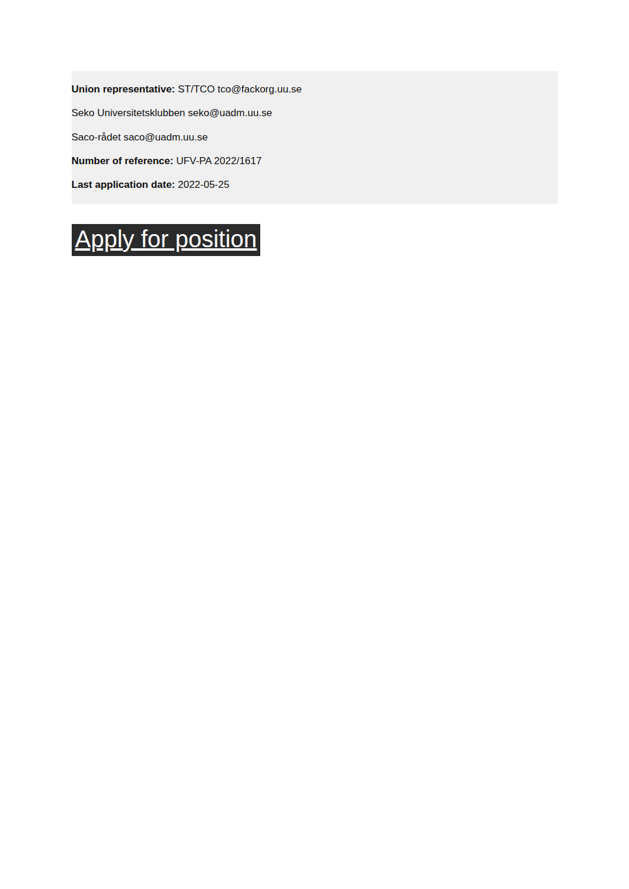Union representative: ST/TCO tco@fackorg.uu.se
Seko Universitetsklubben seko@uadm.uu.se
Saco-rådet saco@uadm.uu.se
Number of reference: UFV-PA 2022/1617
Last application date: 2022-05-25
Apply for position